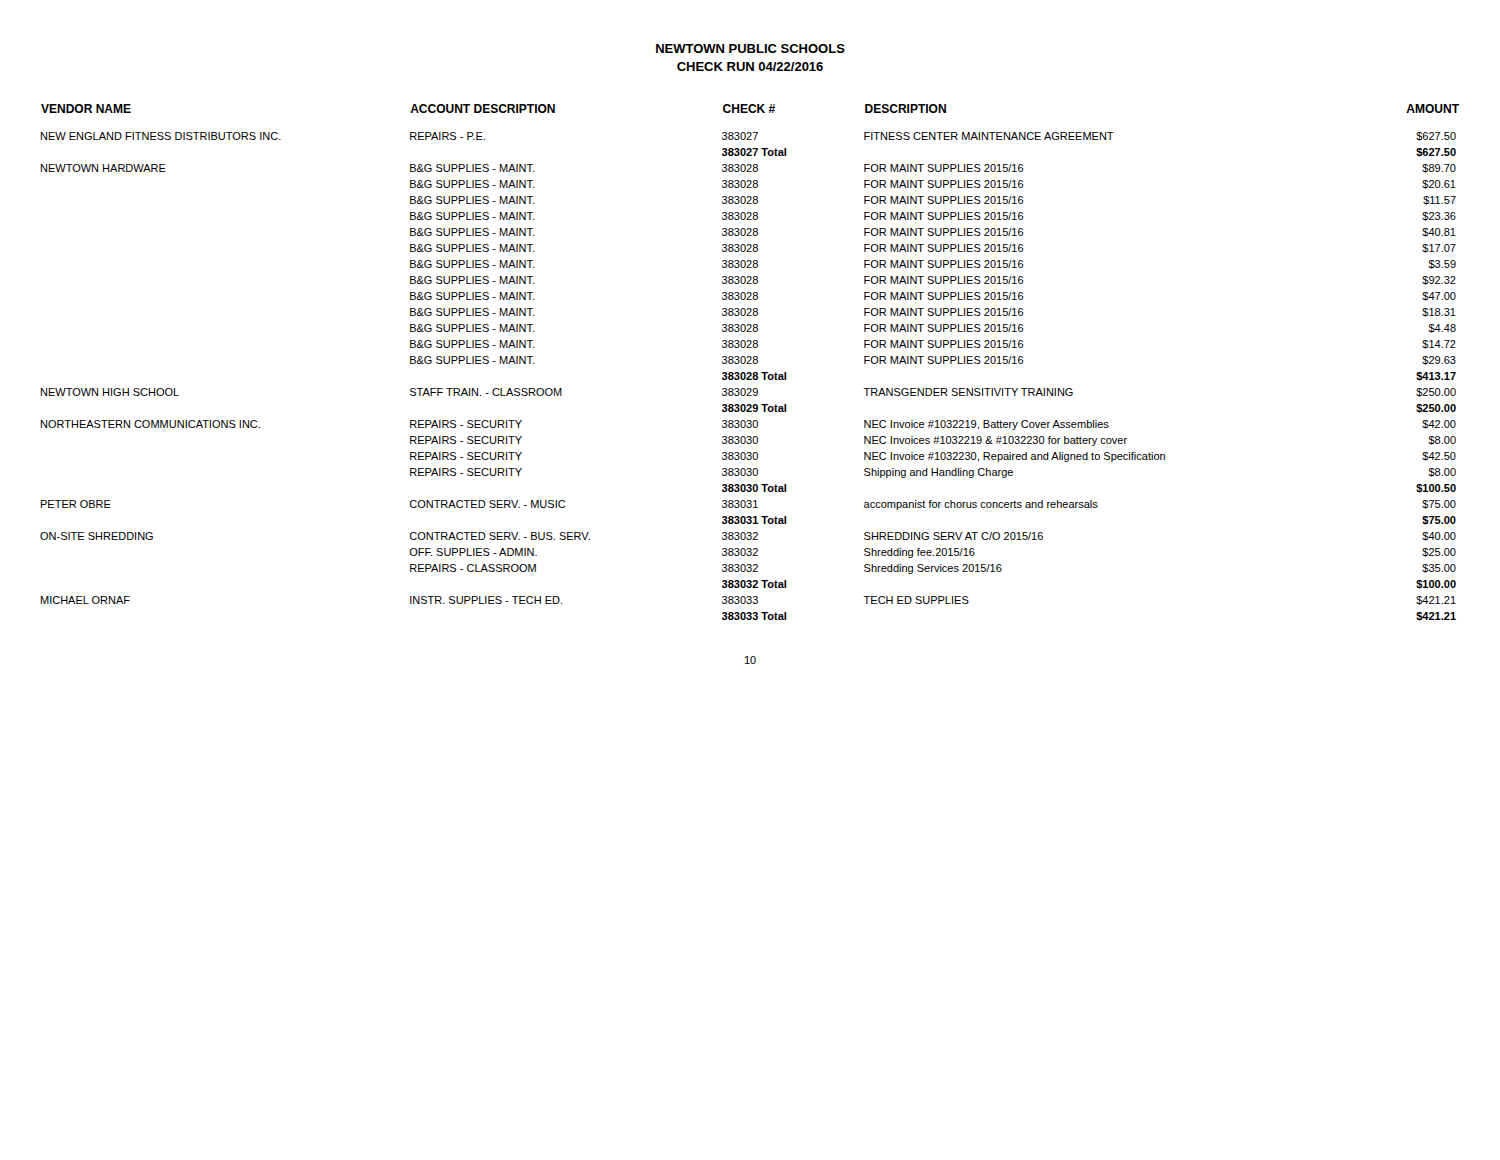NEWTOWN PUBLIC SCHOOLS
CHECK RUN 04/22/2016
| VENDOR NAME | ACCOUNT DESCRIPTION | CHECK # | DESCRIPTION | AMOUNT |
| --- | --- | --- | --- | --- |
| NEW ENGLAND FITNESS DISTRIBUTORS INC. | REPAIRS - P.E. | 383027 | FITNESS CENTER MAINTENANCE AGREEMENT | $627.50 |
| | | 383027 Total | | $627.50 |
| NEWTOWN HARDWARE | B&G SUPPLIES - MAINT. | 383028 | FOR MAINT SUPPLIES 2015/16 | $89.70 |
| | B&G SUPPLIES - MAINT. | 383028 | FOR MAINT SUPPLIES 2015/16 | $20.61 |
| | B&G SUPPLIES - MAINT. | 383028 | FOR MAINT SUPPLIES 2015/16 | $11.57 |
| | B&G SUPPLIES - MAINT. | 383028 | FOR MAINT SUPPLIES 2015/16 | $23.36 |
| | B&G SUPPLIES - MAINT. | 383028 | FOR MAINT SUPPLIES 2015/16 | $40.81 |
| | B&G SUPPLIES - MAINT. | 383028 | FOR MAINT SUPPLIES 2015/16 | $17.07 |
| | B&G SUPPLIES - MAINT. | 383028 | FOR MAINT SUPPLIES 2015/16 | $3.59 |
| | B&G SUPPLIES - MAINT. | 383028 | FOR MAINT SUPPLIES 2015/16 | $92.32 |
| | B&G SUPPLIES - MAINT. | 383028 | FOR MAINT SUPPLIES 2015/16 | $47.00 |
| | B&G SUPPLIES - MAINT. | 383028 | FOR MAINT SUPPLIES 2015/16 | $18.31 |
| | B&G SUPPLIES - MAINT. | 383028 | FOR MAINT SUPPLIES 2015/16 | $4.48 |
| | B&G SUPPLIES - MAINT. | 383028 | FOR MAINT SUPPLIES 2015/16 | $14.72 |
| | B&G SUPPLIES - MAINT. | 383028 | FOR MAINT SUPPLIES 2015/16 | $29.63 |
| | | 383028 Total | | $413.17 |
| NEWTOWN HIGH SCHOOL | STAFF TRAIN. - CLASSROOM | 383029 | TRANSGENDER SENSITIVITY TRAINING | $250.00 |
| | | 383029 Total | | $250.00 |
| NORTHEASTERN COMMUNICATIONS INC. | REPAIRS - SECURITY | 383030 | NEC Invoice #1032219, Battery Cover Assemblies | $42.00 |
| | REPAIRS - SECURITY | 383030 | NEC Invoices #1032219 & #1032230 for battery cover | $8.00 |
| | REPAIRS - SECURITY | 383030 | NEC Invoice #1032230, Repaired and Aligned to Specification | $42.50 |
| | REPAIRS - SECURITY | 383030 | Shipping and Handling Charge | $8.00 |
| | | 383030 Total | | $100.50 |
| PETER OBRE | CONTRACTED SERV. - MUSIC | 383031 | accompanist for chorus concerts and rehearsals | $75.00 |
| | | 383031 Total | | $75.00 |
| ON-SITE SHREDDING | CONTRACTED SERV. - BUS. SERV. | 383032 | SHREDDING SERV AT C/O 2015/16 | $40.00 |
| | OFF. SUPPLIES - ADMIN. | 383032 | Shredding fee.2015/16 | $25.00 |
| | REPAIRS - CLASSROOM | 383032 | Shredding Services 2015/16 | $35.00 |
| | | 383032 Total | | $100.00 |
| MICHAEL ORNAF | INSTR. SUPPLIES - TECH ED. | 383033 | TECH ED SUPPLIES | $421.21 |
| | | 383033 Total | | $421.21 |
10